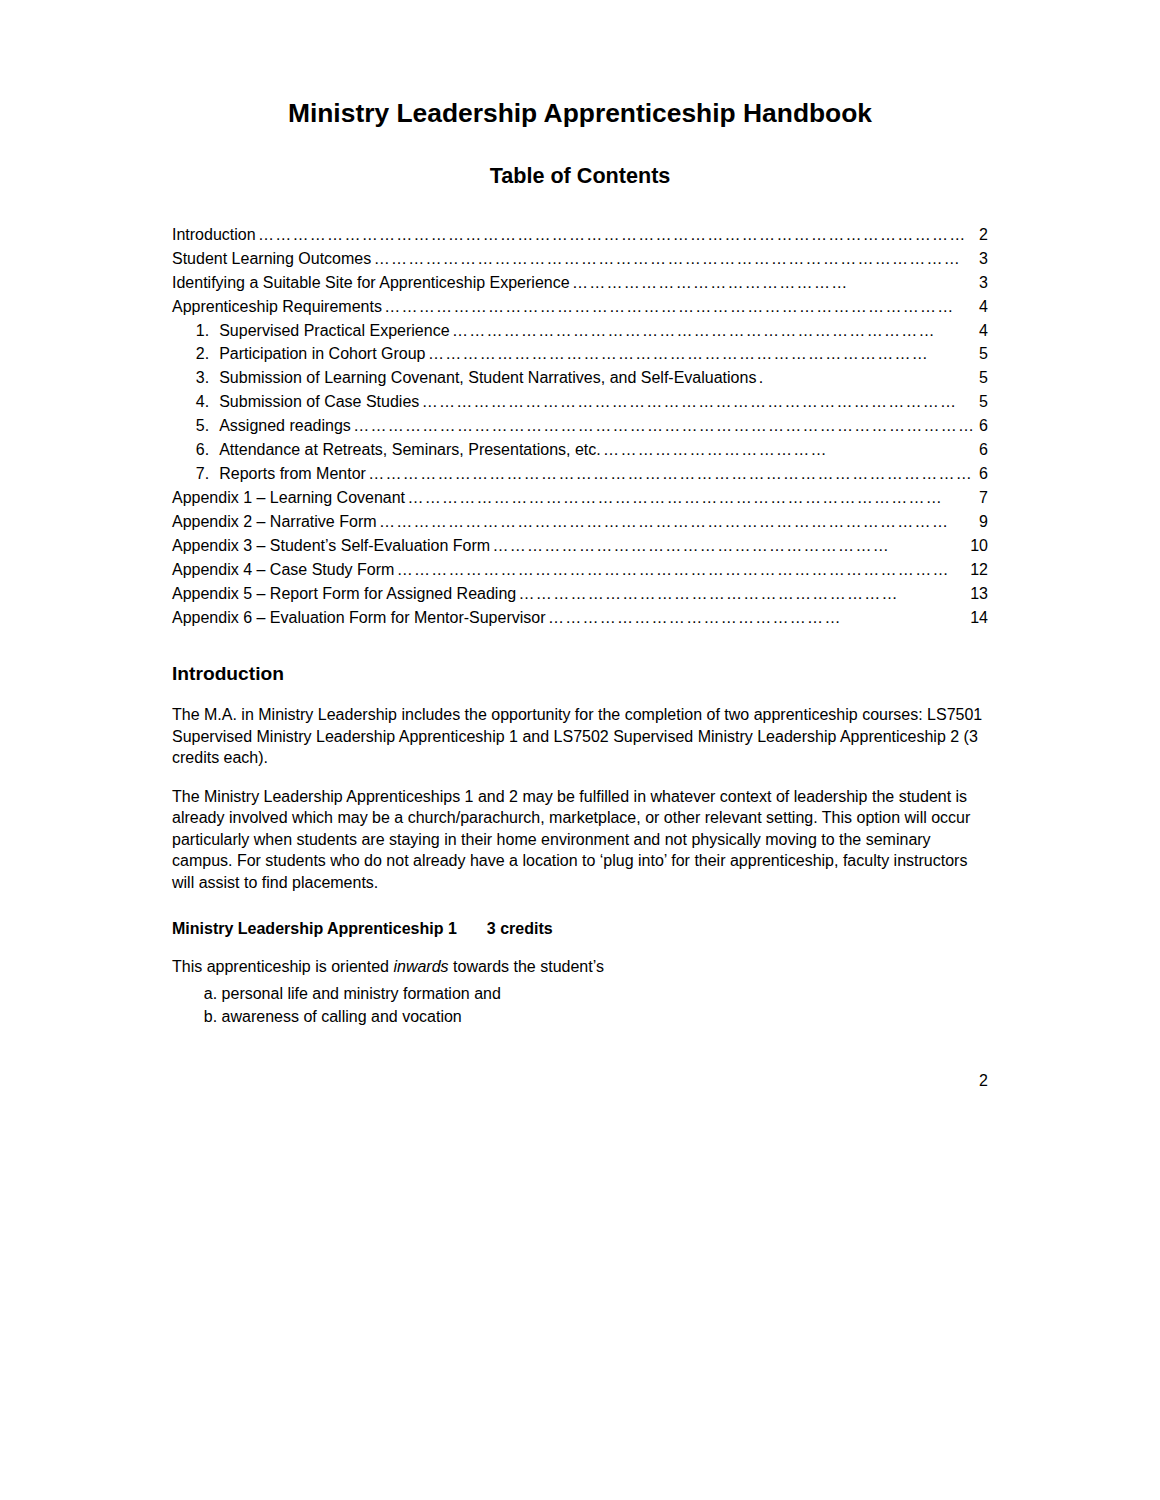Ministry Leadership Apprenticeship Handbook
Table of Contents
Introduction …………………………………………………………………………………………………………… 2
Student Learning Outcomes ………………………………………………………………………………………… 3
Identifying a Suitable Site for Apprenticeship Experience ………………………………………… 3
Apprenticeship Requirements ……………………………………………………………………………………… 4
Supervised Practical Experience ………………………………………………………………………… 4
Participation in Cohort Group …………………………………………………………………………… 5
Submission of Learning Covenant, Student Narratives, and Self-Evaluations . 5
Submission of Case Studies ………………………………………………………………………………… 5
Assigned readings ……………………………………………………………………………………………… 6
Attendance at Retreats, Seminars, Presentations, etc. ………………………………… 6
Reports from Mentor …………………………………………………………………………………………… 6
Appendix 1 – Learning Covenant ………………………………………………………………………………… 7
Appendix 2 – Narrative Form ……………………………………………………………………………………… 9
Appendix 3 – Student’s Self-Evaluation Form …………………………………………………………… 10
Appendix 4 – Case Study Form …………………………………………………………………………………… 12
Appendix 5 – Report Form for Assigned Reading ………………………………………………………… 13
Appendix 6 – Evaluation Form for Mentor-Supervisor …………………………………………… 14
Introduction
The M.A. in Ministry Leadership includes the opportunity for the completion of two apprenticeship courses: LS7501 Supervised Ministry Leadership Apprenticeship 1 and LS7502 Supervised Ministry Leadership Apprenticeship 2 (3 credits each).
The Ministry Leadership Apprenticeships 1 and 2 may be fulfilled in whatever context of leadership the student is already involved which may be a church/parachurch, marketplace, or other relevant setting. This option will occur particularly when students are staying in their home environment and not physically moving to the seminary campus. For students who do not already have a location to ‘plug into’ for their apprenticeship, faculty instructors will assist to find placements.
Ministry Leadership Apprenticeship 1 3 credits
This apprenticeship is oriented inwards towards the student’s
personal life and ministry formation and
awareness of calling and vocation
2